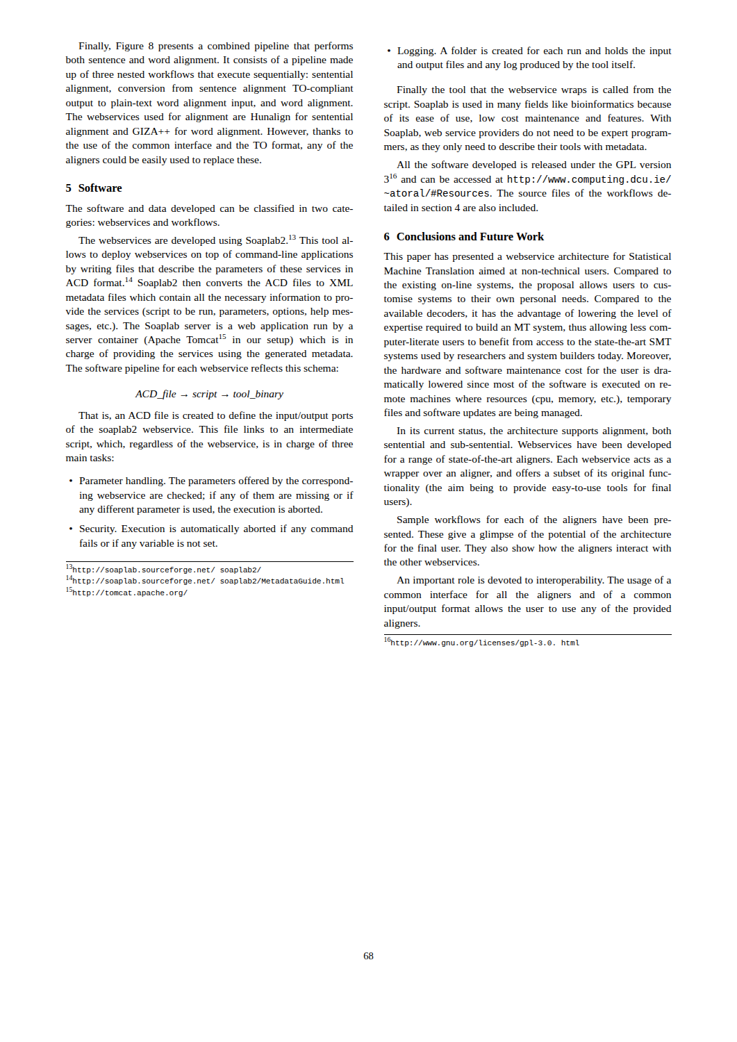Finally, Figure 8 presents a combined pipeline that performs both sentence and word alignment. It consists of a pipeline made up of three nested workflows that execute sequentially: sentential alignment, conversion from sentence alignment TO-compliant output to plain-text word alignment input, and word alignment. The webservices used for alignment are Hunalign for sentential alignment and GIZA++ for word alignment. However, thanks to the use of the common interface and the TO format, any of the aligners could be easily used to replace these.
5 Software
The software and data developed can be classified in two categories: webservices and workflows.
The webservices are developed using Soaplab2.13 This tool allows to deploy webservices on top of command-line applications by writing files that describe the parameters of these services in ACD format.14 Soaplab2 then converts the ACD files to XML metadata files which contain all the necessary information to provide the services (script to be run, parameters, options, help messages, etc.). The Soaplab server is a web application run by a server container (Apache Tomcat15 in our setup) which is in charge of providing the services using the generated metadata. The software pipeline for each webservice reflects this schema:
ACD_file → script → tool_binary
That is, an ACD file is created to define the input/output ports of the soaplab2 webservice. This file links to an intermediate script, which, regardless of the webservice, is in charge of three main tasks:
Parameter handling. The parameters offered by the corresponding webservice are checked; if any of them are missing or if any different parameter is used, the execution is aborted.
Security. Execution is automatically aborted if any command fails or if any variable is not set.
13http://soaplab.sourceforge.net/ soaplab2/
14http://soaplab.sourceforge.net/ soaplab2/MetadataGuide.html
15http://tomcat.apache.org/
Logging. A folder is created for each run and holds the input and output files and any log produced by the tool itself.
Finally the tool that the webservice wraps is called from the script. Soaplab is used in many fields like bioinformatics because of its ease of use, low cost maintenance and features. With Soaplab, web service providers do not need to be expert programmers, as they only need to describe their tools with metadata.
All the software developed is released under the GPL version 316 and can be accessed at http://www.computing.dcu.ie/ ~atoral/#Resources. The source files of the workflows detailed in section 4 are also included.
6 Conclusions and Future Work
This paper has presented a webservice architecture for Statistical Machine Translation aimed at non-technical users. Compared to the existing on-line systems, the proposal allows users to customise systems to their own personal needs. Compared to the available decoders, it has the advantage of lowering the level of expertise required to build an MT system, thus allowing less computer-literate users to benefit from access to the state-the-art SMT systems used by researchers and system builders today. Moreover, the hardware and software maintenance cost for the user is dramatically lowered since most of the software is executed on remote machines where resources (cpu, memory, etc.), temporary files and software updates are being managed.
In its current status, the architecture supports alignment, both sentential and sub-sentential. Webservices have been developed for a range of state-of-the-art aligners. Each webservice acts as a wrapper over an aligner, and offers a subset of its original functionality (the aim being to provide easy-to-use tools for final users).
Sample workflows for each of the aligners have been presented. These give a glimpse of the potential of the architecture for the final user. They also show how the aligners interact with the other webservices.
An important role is devoted to interoperability. The usage of a common interface for all the aligners and of a common input/output format allows the user to use any of the provided aligners.
16http://www.gnu.org/licenses/gpl-3.0. html
68